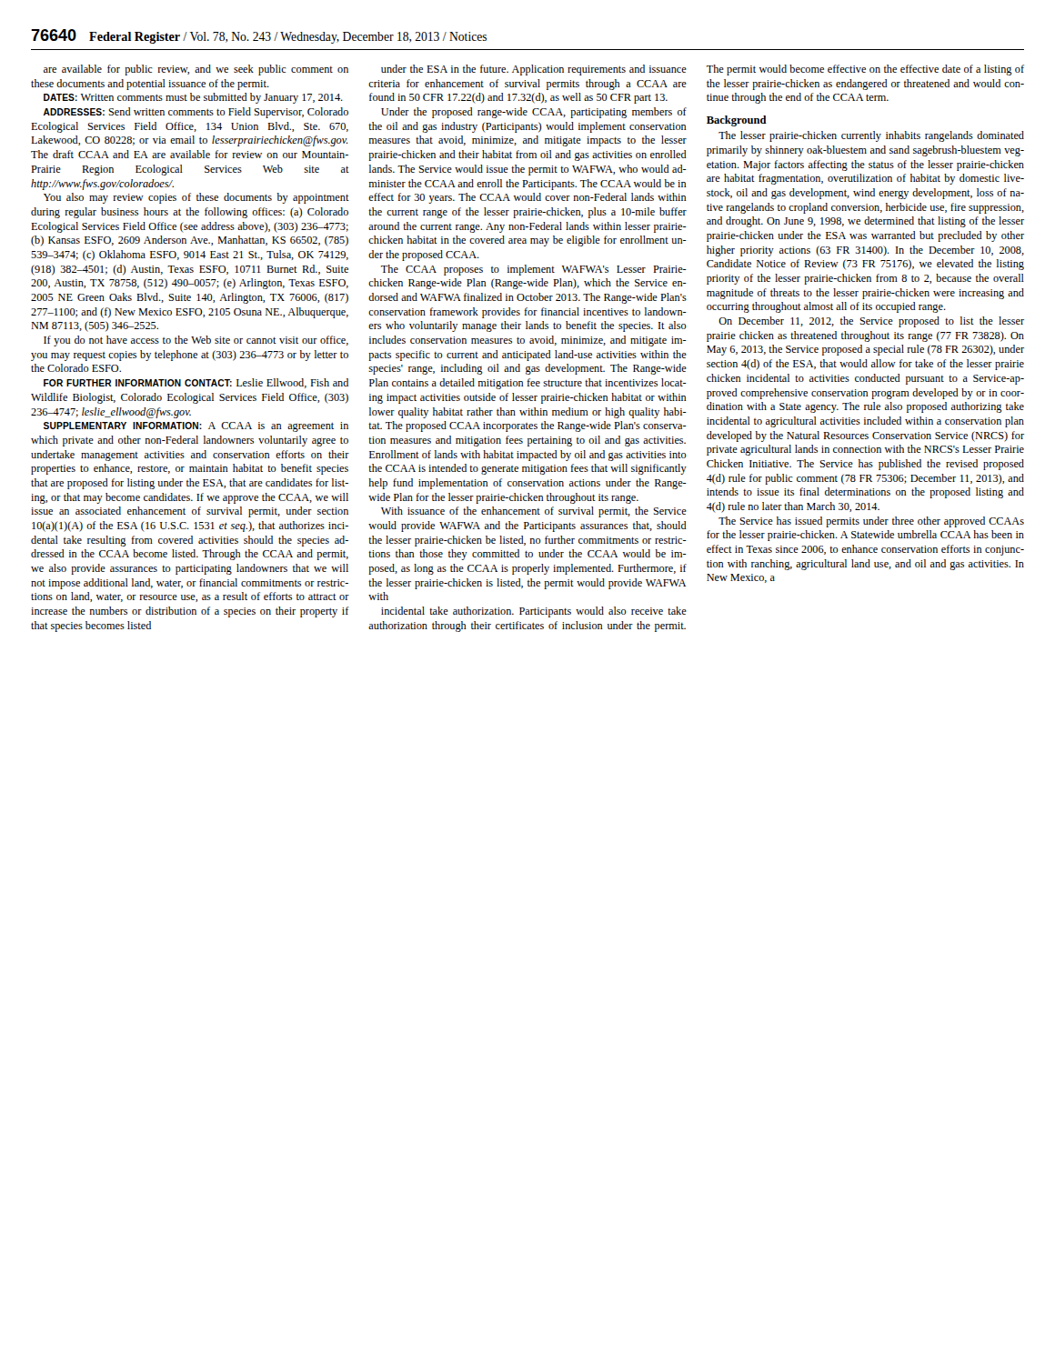76640 Federal Register / Vol. 78, No. 243 / Wednesday, December 18, 2013 / Notices
are available for public review, and we seek public comment on these documents and potential issuance of the permit.
DATES: Written comments must be submitted by January 17, 2014.
ADDRESSES: Send written comments to Field Supervisor, Colorado Ecological Services Field Office, 134 Union Blvd., Ste. 670, Lakewood, CO 80228; or via email to lesserprairiechicken@fws.gov. The draft CCAA and EA are available for review on our Mountain-Prairie Region Ecological Services Web site at http://www.fws.gov/coloradoes/.
You also may review copies of these documents by appointment during regular business hours at the following offices: (a) Colorado Ecological Services Field Office (see address above), (303) 236–4773; (b) Kansas ESFO, 2609 Anderson Ave., Manhattan, KS 66502, (785) 539–3474; (c) Oklahoma ESFO, 9014 East 21 St., Tulsa, OK 74129, (918) 382–4501; (d) Austin, Texas ESFO, 10711 Burnet Rd., Suite 200, Austin, TX 78758, (512) 490–0057; (e) Arlington, Texas ESFO, 2005 NE Green Oaks Blvd., Suite 140, Arlington, TX 76006, (817) 277–1100; and (f) New Mexico ESFO, 2105 Osuna NE., Albuquerque, NM 87113, (505) 346–2525.
If you do not have access to the Web site or cannot visit our office, you may request copies by telephone at (303) 236–4773 or by letter to the Colorado ESFO.
FOR FURTHER INFORMATION CONTACT: Leslie Ellwood, Fish and Wildlife Biologist, Colorado Ecological Services Field Office, (303) 236–4747; leslie_ellwood@fws.gov.
SUPPLEMENTARY INFORMATION: A CCAA is an agreement in which private and other non-Federal landowners voluntarily agree to undertake management activities and conservation efforts on their properties to enhance, restore, or maintain habitat to benefit species that are proposed for listing under the ESA, that are candidates for listing, or that may become candidates. If we approve the CCAA, we will issue an associated enhancement of survival permit, under section 10(a)(1)(A) of the ESA (16 U.S.C. 1531 et seq.), that authorizes incidental take resulting from covered activities should the species addressed in the CCAA become listed. Through the CCAA and permit, we also provide assurances to participating landowners that we will not impose additional land, water, or financial commitments or restrictions on land, water, or resource use, as a result of efforts to attract or increase the numbers or distribution of a species on their property if that species becomes listed
under the ESA in the future. Application requirements and issuance criteria for enhancement of survival permits through a CCAA are found in 50 CFR 17.22(d) and 17.32(d), as well as 50 CFR part 13.
Under the proposed range-wide CCAA, participating members of the oil and gas industry (Participants) would implement conservation measures that avoid, minimize, and mitigate impacts to the lesser prairie-chicken and their habitat from oil and gas activities on enrolled lands. The Service would issue the permit to WAFWA, who would administer the CCAA and enroll the Participants. The CCAA would be in effect for 30 years. The CCAA would cover non-Federal lands within the current range of the lesser prairie-chicken, plus a 10-mile buffer around the current range. Any non-Federal lands within lesser prairie-chicken habitat in the covered area may be eligible for enrollment under the proposed CCAA.
The CCAA proposes to implement WAFWA's Lesser Prairie-chicken Range-wide Plan (Range-wide Plan), which the Service endorsed and WAFWA finalized in October 2013. The Range-wide Plan's conservation framework provides for financial incentives to landowners who voluntarily manage their lands to benefit the species. It also includes conservation measures to avoid, minimize, and mitigate impacts specific to current and anticipated land-use activities within the species' range, including oil and gas development. The Range-wide Plan contains a detailed mitigation fee structure that incentivizes locating impact activities outside of lesser prairie-chicken habitat or within lower quality habitat rather than within medium or high quality habitat. The proposed CCAA incorporates the Range-wide Plan's conservation measures and mitigation fees pertaining to oil and gas activities. Enrollment of lands with habitat impacted by oil and gas activities into the CCAA is intended to generate mitigation fees that will significantly help fund implementation of conservation actions under the Range-wide Plan for the lesser prairie-chicken throughout its range.
With issuance of the enhancement of survival permit, the Service would provide WAFWA and the Participants assurances that, should the lesser prairie-chicken be listed, no further commitments or restrictions than those they committed to under the CCAA would be imposed, as long as the CCAA is properly implemented. Furthermore, if the lesser prairie-chicken is listed, the permit would provide WAFWA with
incidental take authorization. Participants would also receive take authorization through their certificates of inclusion under the permit. The permit would become effective on the effective date of a listing of the lesser prairie-chicken as endangered or threatened and would continue through the end of the CCAA term.
Background
The lesser prairie-chicken currently inhabits rangelands dominated primarily by shinnery oak-bluestem and sand sagebrush-bluestem vegetation. Major factors affecting the status of the lesser prairie-chicken are habitat fragmentation, overutilization of habitat by domestic livestock, oil and gas development, wind energy development, loss of native rangelands to cropland conversion, herbicide use, fire suppression, and drought. On June 9, 1998, we determined that listing of the lesser prairie-chicken under the ESA was warranted but precluded by other higher priority actions (63 FR 31400). In the December 10, 2008, Candidate Notice of Review (73 FR 75176), we elevated the listing priority of the lesser prairie-chicken from 8 to 2, because the overall magnitude of threats to the lesser prairie-chicken were increasing and occurring throughout almost all of its occupied range.
On December 11, 2012, the Service proposed to list the lesser prairie chicken as threatened throughout its range (77 FR 73828). On May 6, 2013, the Service proposed a special rule (78 FR 26302), under section 4(d) of the ESA, that would allow for take of the lesser prairie chicken incidental to activities conducted pursuant to a Service-approved comprehensive conservation program developed by or in coordination with a State agency. The rule also proposed authorizing take incidental to agricultural activities included within a conservation plan developed by the Natural Resources Conservation Service (NRCS) for private agricultural lands in connection with the NRCS's Lesser Prairie Chicken Initiative. The Service has published the revised proposed 4(d) rule for public comment (78 FR 75306; December 11, 2013), and intends to issue its final determinations on the proposed listing and 4(d) rule no later than March 30, 2014.
The Service has issued permits under three other approved CCAAs for the lesser prairie-chicken. A Statewide umbrella CCAA has been in effect in Texas since 2006, to enhance conservation efforts in conjunction with ranching, agricultural land use, and oil and gas activities. In New Mexico, a